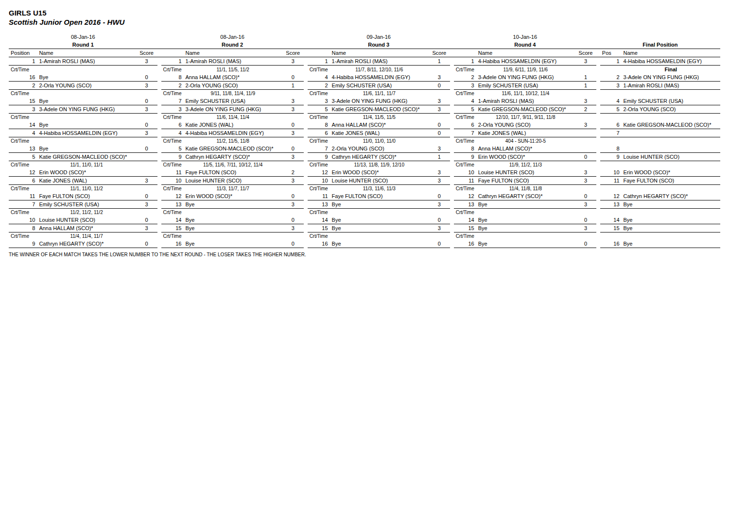GIRLS U15
Scottish Junior Open 2016 - HWU
| 08-Jan-16 | | 08-Jan-16 | | 09-Jan-16 | | 10-Jan-16 | | |
| Round 1 | | Round 2 | | Round 3 | | Round 4 | | Final Position |
| Position | Name | Score | | | Name | Score | | | Name | Score | | | Name | Score | | Pos | Name |
| 1 | 1-Amirah ROSLI (MAS) | 3 | | 1 | 1-Amirah ROSLI (MAS) | 3 | | 1 | 1-Amirah ROSLI (MAS) | 1 | | 1 | 4-Habiba HOSSAMELDIN (EGY) | 3 | | 1 | 4-Habiba HOSSAMELDIN (EGY) |
| Crt/Time | | | | Crt/Time | 11/1, 11/5, 11/2 | | | Crt/Time | 11/7, 8/11, 12/10, 11/6 | | | Crt/Time | 11/9, 6/11, 11/9, 11/6 | | | | Final |
| 16 | Bye | 0 | | 8 | Anna HALLAM (SCO)* | 0 | | 4 | 4-Habiba HOSSAMELDIN (EGY) | 3 | | 2 | 3-Adele ON YING FUNG (HKG) | 1 | | 2 | 3-Adele ON YING FUNG (HKG) |
| 2 | 2-Orla YOUNG (SCO) | 3 | | 2 | 2-Orla YOUNG (SCO) | 1 | | 2 | Emily SCHUSTER (USA) | 0 | | 3 | Emily SCHUSTER (USA) | 1 | | 3 | 1-Amirah ROSLI (MAS) |
| Crt/Time | | | | Crt/Time | 9/11, 11/8, 11/4, 11/9 | | | Crt/Time | 11/6, 11/1, 11/7 | | | Crt/Time | 11/6, 11/1, 10/12, 11/4 | | | | |
| 15 | Bye | 0 | | 7 | Emily SCHUSTER (USA) | 3 | | 3 | 3-Adele ON YING FUNG (HKG) | 3 | | 4 | 1-Amirah ROSLI (MAS) | 3 | | 4 | Emily SCHUSTER (USA) |
| 3 | 3-Adele ON YING FUNG (HKG) | 3 | | 3 | 3-Adele ON YING FUNG (HKG) | 3 | | 5 | Katie GREGSON-MACLEOD (SCO)* | 3 | | 5 | Katie GREGSON-MACLEOD (SCO)* | 2 | | 5 | 2-Orla YOUNG (SCO) |
| Crt/Time | | | | Crt/Time | 11/6, 11/4, 11/4 | | | Crt/Time | 11/4, 11/5, 11/5 | | | Crt/Time | 12/10, 11/7, 9/11, 9/11, 11/8 | | | | |
| 14 | Bye | 0 | | 6 | Katie JONES (WAL) | 0 | | 8 | Anna HALLAM (SCO)* | 0 | | 6 | 2-Orla YOUNG (SCO) | 3 | | 6 | Katie GREGSON-MACLEOD (SCO)* |
| 4 | 4-Habiba HOSSAMELDIN (EGY) | 3 | | 4 | 4-Habiba HOSSAMELDIN (EGY) | 3 | | 6 | Katie JONES (WAL) | 0 | | 7 | Katie JONES (WAL) | | | 7 | |
| Crt/Time | | | | Crt/Time | 11/2, 11/5, 11/8 | | | Crt/Time | 11/0, 11/0, 11/0 | | | Crt/Time | 404 - SUN-11:20-5 | | | | |
| 13 | Bye | 0 | | 5 | Katie GREGSON-MACLEOD (SCO)* | 0 | | 7 | 2-Orla YOUNG (SCO) | 3 | | 8 | Anna HALLAM (SCO)* | | | 8 | |
| 5 | Katie GREGSON-MACLEOD (SCO)* | | | 9 | Cathryn HEGARTY (SCO)* | 3 | | 9 | Cathryn HEGARTY (SCO)* | 1 | | 9 | Erin WOOD (SCO)* | 0 | | 9 | Louise HUNTER (SCO) |
| Crt/Time | 11/1, 11/0, 11/1 | | | Crt/Time | 11/5, 11/6, 7/11, 10/12, 11/4 | | | Crt/Time | 11/13, 11/8, 11/9, 12/10 | | | Crt/Time | 11/9, 11/2, 11/3 | | | | |
| 12 | Erin WOOD (SCO)* | | | 11 | Faye FULTON (SCO) | 2 | | 12 | Erin WOOD (SCO)* | 3 | | 10 | Louise HUNTER (SCO) | 3 | | 10 | Erin WOOD (SCO)* |
| 6 | Katie JONES (WAL) | 3 | | 10 | Louise HUNTER (SCO) | 3 | | 10 | Louise HUNTER (SCO) | 3 | | 11 | Faye FULTON (SCO) | 3 | | 11 | Faye FULTON (SCO) |
| Crt/Time | 11/1, 11/0, 11/2 | | | Crt/Time | 11/3, 11/7, 11/7 | | | Crt/Time | 11/3, 11/6, 11/3 | | | Crt/Time | 11/4, 11/8, 11/8 | | | | |
| 11 | Faye FULTON (SCO) | 0 | | 12 | Erin WOOD (SCO)* | 0 | | 11 | Faye FULTON (SCO) | 0 | | 12 | Cathryn HEGARTY (SCO)* | 0 | | 12 | Cathryn HEGARTY (SCO)* |
| 7 | Emily SCHUSTER (USA) | 3 | | 13 | Bye | 3 | | 13 | Bye | 3 | | 13 | Bye | 3 | | 13 | Bye |
| Crt/Time | 11/2, 11/2, 11/2 | | | Crt/Time | | | | Crt/Time | | | | Crt/Time | | | | | |
| 10 | Louise HUNTER (SCO) | 0 | | 14 | Bye | 0 | | 14 | Bye | 0 | | 14 | Bye | 0 | | 14 | Bye |
| 8 | Anna HALLAM (SCO)* | 3 | | 15 | Bye | 3 | | 15 | Bye | 3 | | 15 | Bye | 3 | | 15 | Bye |
| Crt/Time | 11/4, 11/4, 11/7 | | | Crt/Time | | | | Crt/Time | | | | Crt/Time | | | | | |
| 9 | Cathryn HEGARTY (SCO)* | 0 | | 16 | Bye | 0 | | 16 | Bye | 0 | | 16 | Bye | 0 | | 16 | Bye |
THE WINNER OF EACH MATCH TAKES THE LOWER NUMBER TO THE NEXT ROUND - THE LOSER TAKES THE HIGHER NUMBER.